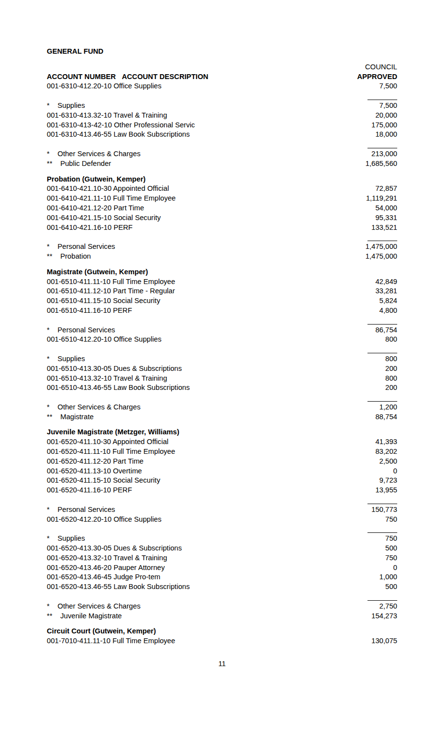| GENERAL FUND | |
| | COUNCIL |
| ACCOUNT NUMBER ACCOUNT DESCRIPTION | APPROVED |
| 001-6310-412.20-10 Office Supplies | 7,500 |
| * Supplies | 7,500 |
| 001-6310-413.32-10 Travel & Training | 20,000 |
| 001-6310-413-42-10 Other Professional Servic | 175,000 |
| 001-6310-413.46-55 Law Book Subscriptions | 18,000 |
| * Other Services & Charges | 213,000 |
| ** Public Defender | 1,685,560 |
| Probation (Gutwein, Kemper) | |
| 001-6410-421.10-30 Appointed Official | 72,857 |
| 001-6410-421.11-10 Full Time Employee | 1,119,291 |
| 001-6410-421.12-20 Part Time | 54,000 |
| 001-6410-421.15-10 Social Security | 95,331 |
| 001-6410-421.16-10 PERF | 133,521 |
| * Personal Services | 1,475,000 |
| ** Probation | 1,475,000 |
| Magistrate (Gutwein, Kemper) | |
| 001-6510-411.11-10 Full Time Employee | 42,849 |
| 001-6510-411.12-10 Part Time - Regular | 33,281 |
| 001-6510-411.15-10 Social Security | 5,824 |
| 001-6510-411.16-10 PERF | 4,800 |
| * Personal Services | 86,754 |
| 001-6510-412.20-10 Office Supplies | 800 |
| * Supplies | 800 |
| 001-6510-413.30-05 Dues & Subscriptions | 200 |
| 001-6510-413.32-10 Travel & Training | 800 |
| 001-6510-413.46-55 Law Book Subscriptions | 200 |
| * Other Services & Charges | 1,200 |
| ** Magistrate | 88,754 |
| Juvenile Magistrate (Metzger, Williams) | |
| 001-6520-411.10-30 Appointed Official | 41,393 |
| 001-6520-411.11-10 Full Time Employee | 83,202 |
| 001-6520-411.12-20 Part Time | 2,500 |
| 001-6520-411.13-10 Overtime | 0 |
| 001-6520-411.15-10 Social Security | 9,723 |
| 001-6520-411.16-10 PERF | 13,955 |
| * Personal Services | 150,773 |
| 001-6520-412.20-10 Office Supplies | 750 |
| * Supplies | 750 |
| 001-6520-413.30-05 Dues & Subscriptions | 500 |
| 001-6520-413.32-10 Travel & Training | 750 |
| 001-6520-413.46-20 Pauper Attorney | 0 |
| 001-6520-413.46-45 Judge Pro-tem | 1,000 |
| 001-6520-413.46-55 Law Book Subscriptions | 500 |
| * Other Services & Charges | 2,750 |
| ** Juvenile Magistrate | 154,273 |
| Circuit Court (Gutwein, Kemper) | |
| 001-7010-411.11-10 Full Time Employee | 130,075 |
11